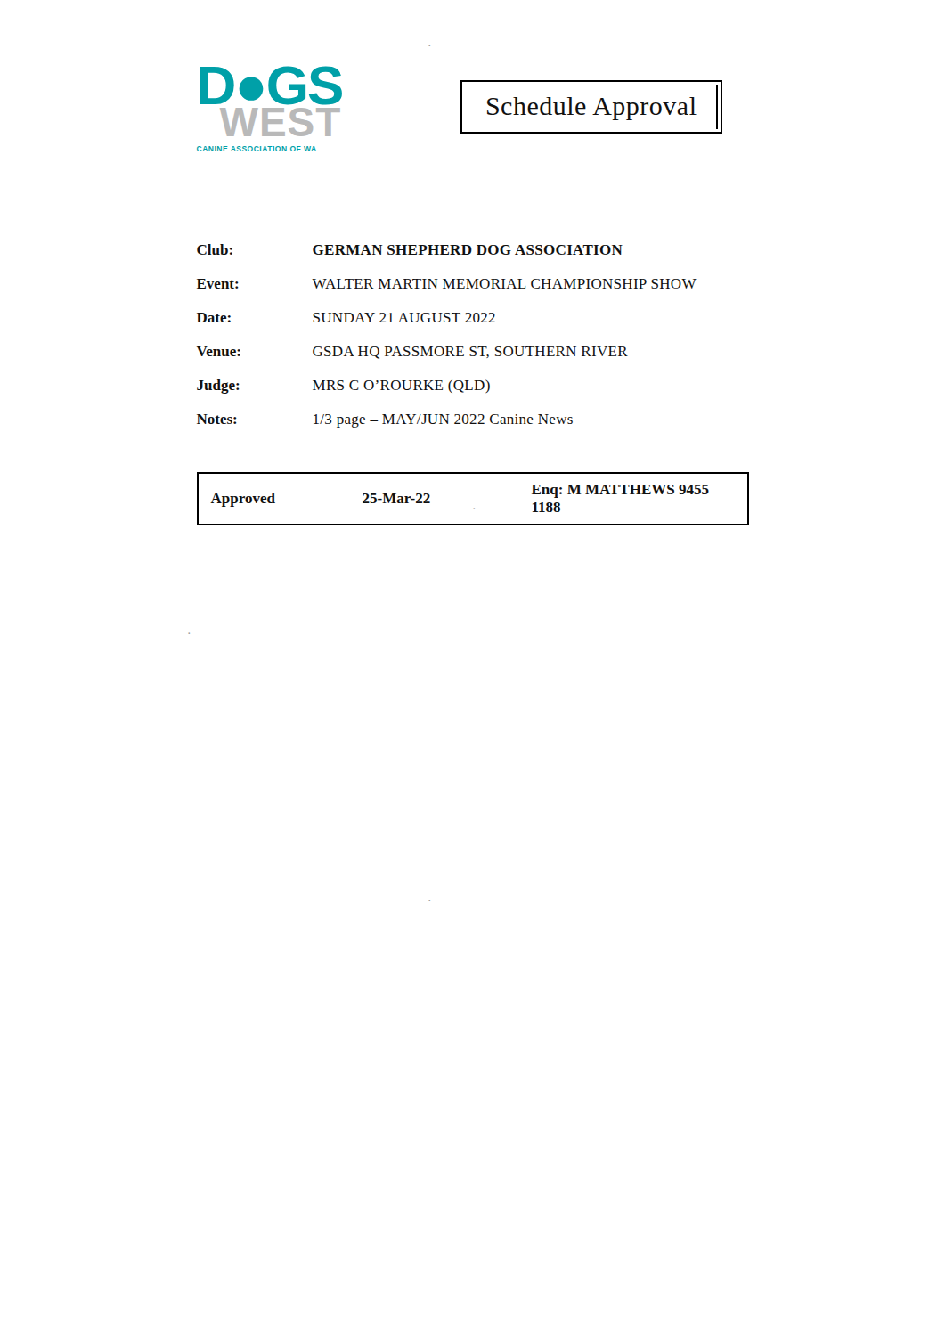D●GS
WEST
CANINE ASSOCIATION OF WA
Schedule Approval
| Club: | GERMAN SHEPHERD DOG ASSOCIATION |
| Event: | WALTER MARTIN MEMORIAL CHAMPIONSHIP SHOW |
| Date: | SUNDAY 21 AUGUST 2022 |
| Venue: | GSDA HQ PASSMORE ST, SOUTHERN RIVER |
| Judge: | MRS C O’ROURKE (QLD) |
| Notes: | 1/3 page – MAY/JUN 2022 Canine News |
Approved
25-Mar-22
Enq: M MATTHEWS 9455 1188
. . . .